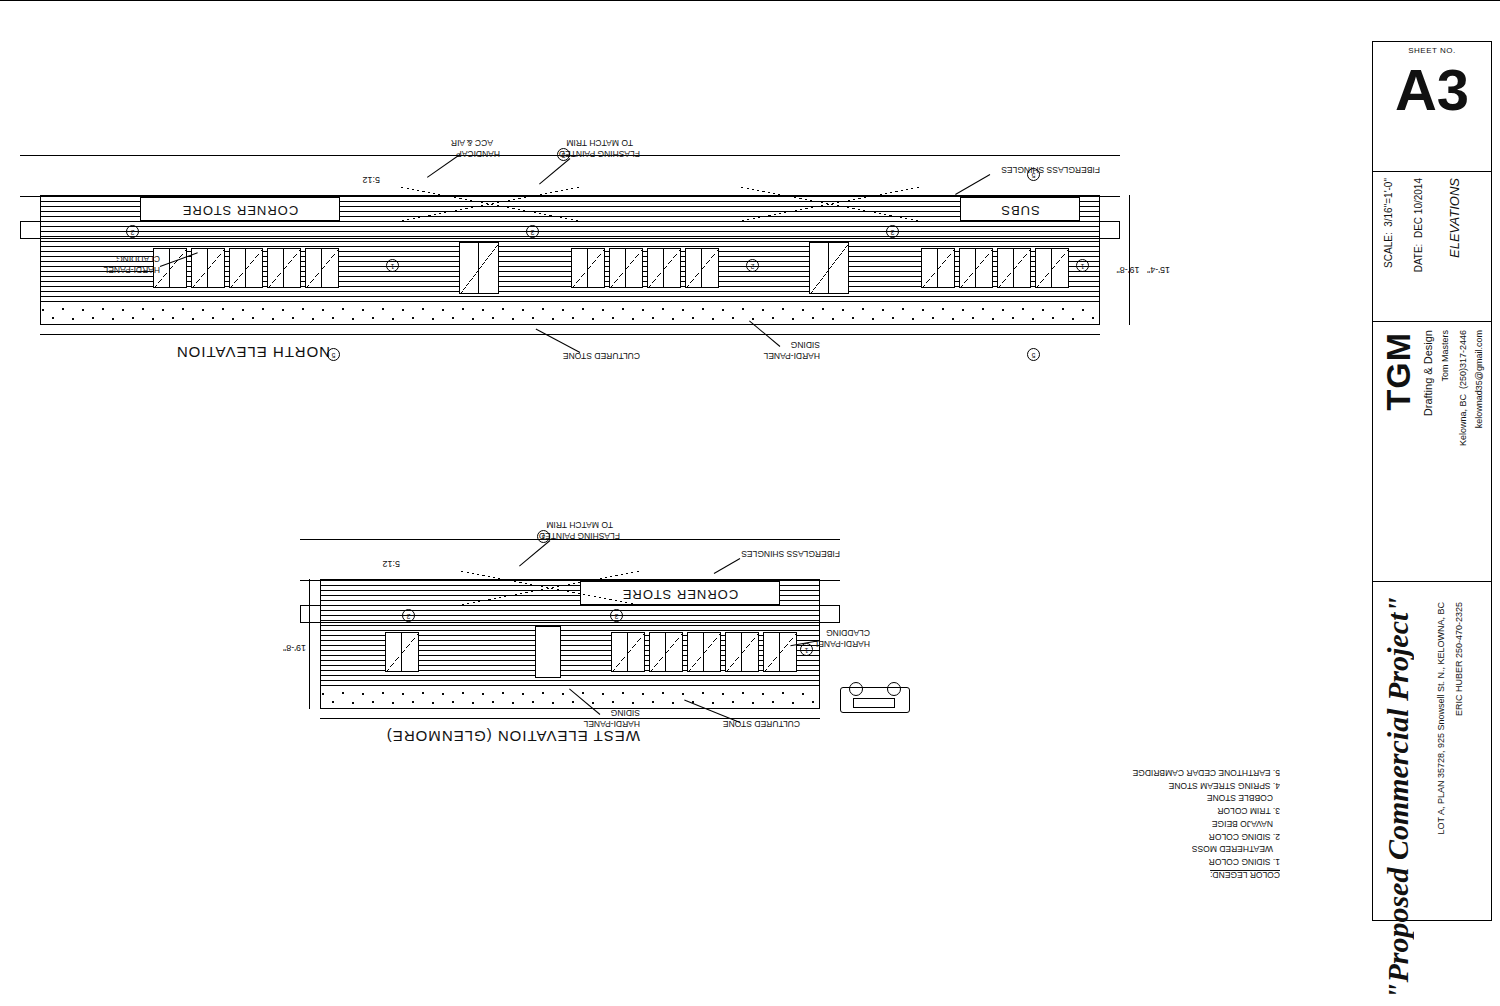SHEET NO.
A3
SCALE: 3/16"=1'-0"
DATE: DEC 10/2014
ELEVATIONS
TGM
Drafting & Design
Tom Masters
Kelowna, BC (250)317-2446
kelownad35@gmail.com
"Proposed Commercial Project"
LOT A, PLAN 35728, 925 Snowsell St. N., KELOWNA, BC
ERIC HUBER 250-470-2325
COLOR LEGEND:
1. SIDING COLOR
WEATHERED MOSS
2. SIDING COLOR
NAVAJO BEIGE
3. TRIM COLOR
COBBLE STONE
4. SPRING STREAM STONE
5. EARTHTONE CEDAR CAMBRIDGE
WEST ELEVATION (GLENMORE)
1
3
2
CORNER STORE
CULTURED STONE
HARDI-PANEL
SIDING
HARDI-PANEL
CLADDING
FIBERGLASS SHINGLES
FLASHING PAINTED
TO MATCH TRIM
3
19'-8"
5:12
NORTH ELEVATION
1
3
2
3
1
2
SUBS
CORNER STORE
HARDI-PANEL
SIDING
CULTURED STONE
HARDI-PANEL
CLADDING
FIBERGLASS SHINGLES
FLASHING PAINTED
TO MATCH TRIM
3
HANDICAP
ACC & AIR
15'-4" 19'-8"
5:12
5
5
5